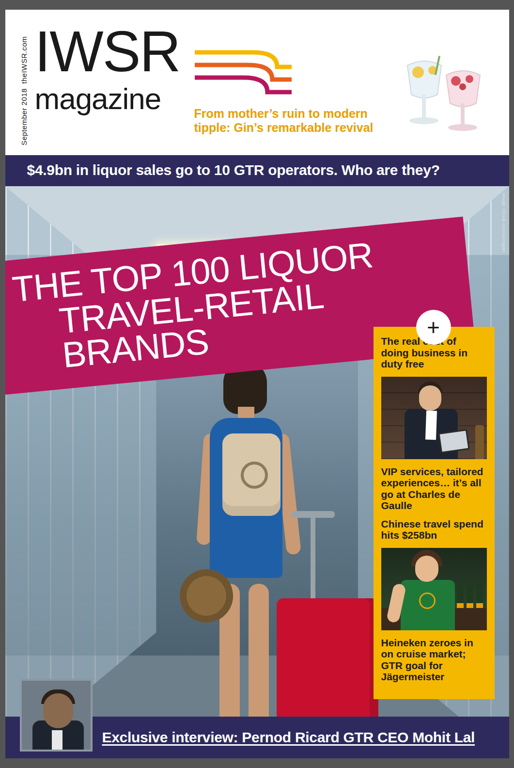September 2018 theIWSR.com
IWSR
magazine
From mother’s ruin to modern
tipple: Gin’s remarkable revival
$4.9bn in liquor sales go to 10 GTR operators. Who are they?
Image: iStock.com/santypan
The top 100 liquortravel-retail brands
+
The real cost of doing business in duty free
VIP services, tailored experiences… it’s all go at Charles de Gaulle
Chinese travel spend hits $258bn
Heineken zeroes in on cruise market; GTR goal for Jägermeister
Exclusive interview: Pernod Ricard GTR CEO Mohit Lal